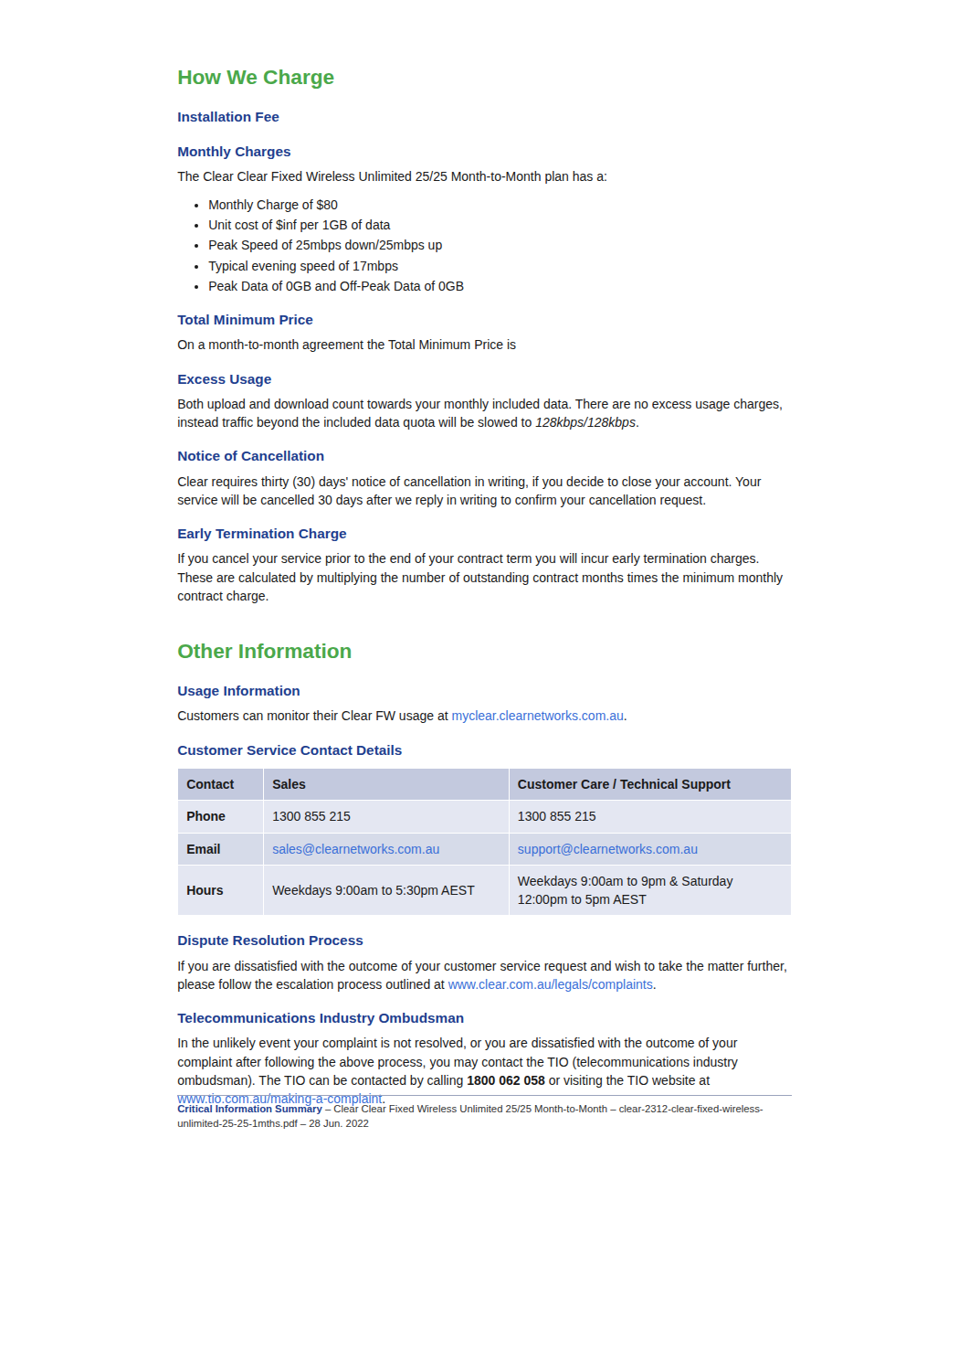How We Charge
Installation Fee
Monthly Charges
The Clear Clear Fixed Wireless Unlimited 25/25 Month-to-Month plan has a:
Monthly Charge of $80
Unit cost of $inf per 1GB of data
Peak Speed of 25mbps down/25mbps up
Typical evening speed of 17mbps
Peak Data of 0GB and Off-Peak Data of 0GB
Total Minimum Price
On a month-to-month agreement the Total Minimum Price is
Excess Usage
Both upload and download count towards your monthly included data. There are no excess usage charges, instead traffic beyond the included data quota will be slowed to 128kbps/128kbps.
Notice of Cancellation
Clear requires thirty (30) days' notice of cancellation in writing, if you decide to close your account. Your service will be cancelled 30 days after we reply in writing to confirm your cancellation request.
Early Termination Charge
If you cancel your service prior to the end of your contract term you will incur early termination charges. These are calculated by multiplying the number of outstanding contract months times the minimum monthly contract charge.
Other Information
Usage Information
Customers can monitor their Clear FW usage at myclear.clearnetworks.com.au.
Customer Service Contact Details
| Contact | Sales | Customer Care / Technical Support |
| --- | --- | --- |
| Phone | 1300 855 215 | 1300 855 215 |
| Email | sales@clearnetworks.com.au | support@clearnetworks.com.au |
| Hours | Weekdays 9:00am to 5:30pm AEST | Weekdays 9:00am to 9pm & Saturday 12:00pm to 5pm AEST |
Dispute Resolution Process
If you are dissatisfied with the outcome of your customer service request and wish to take the matter further, please follow the escalation process outlined at www.clear.com.au/legals/complaints.
Telecommunications Industry Ombudsman
In the unlikely event your complaint is not resolved, or you are dissatisfied with the outcome of your complaint after following the above process, you may contact the TIO (telecommunications industry ombudsman). The TIO can be contacted by calling 1800 062 058 or visiting the TIO website at www.tio.com.au/making-a-complaint.
Critical Information Summary – Clear Clear Fixed Wireless Unlimited 25/25 Month-to-Month – clear-2312-clear-fixed-wireless-unlimited-25-25-1mths.pdf – 28 Jun. 2022